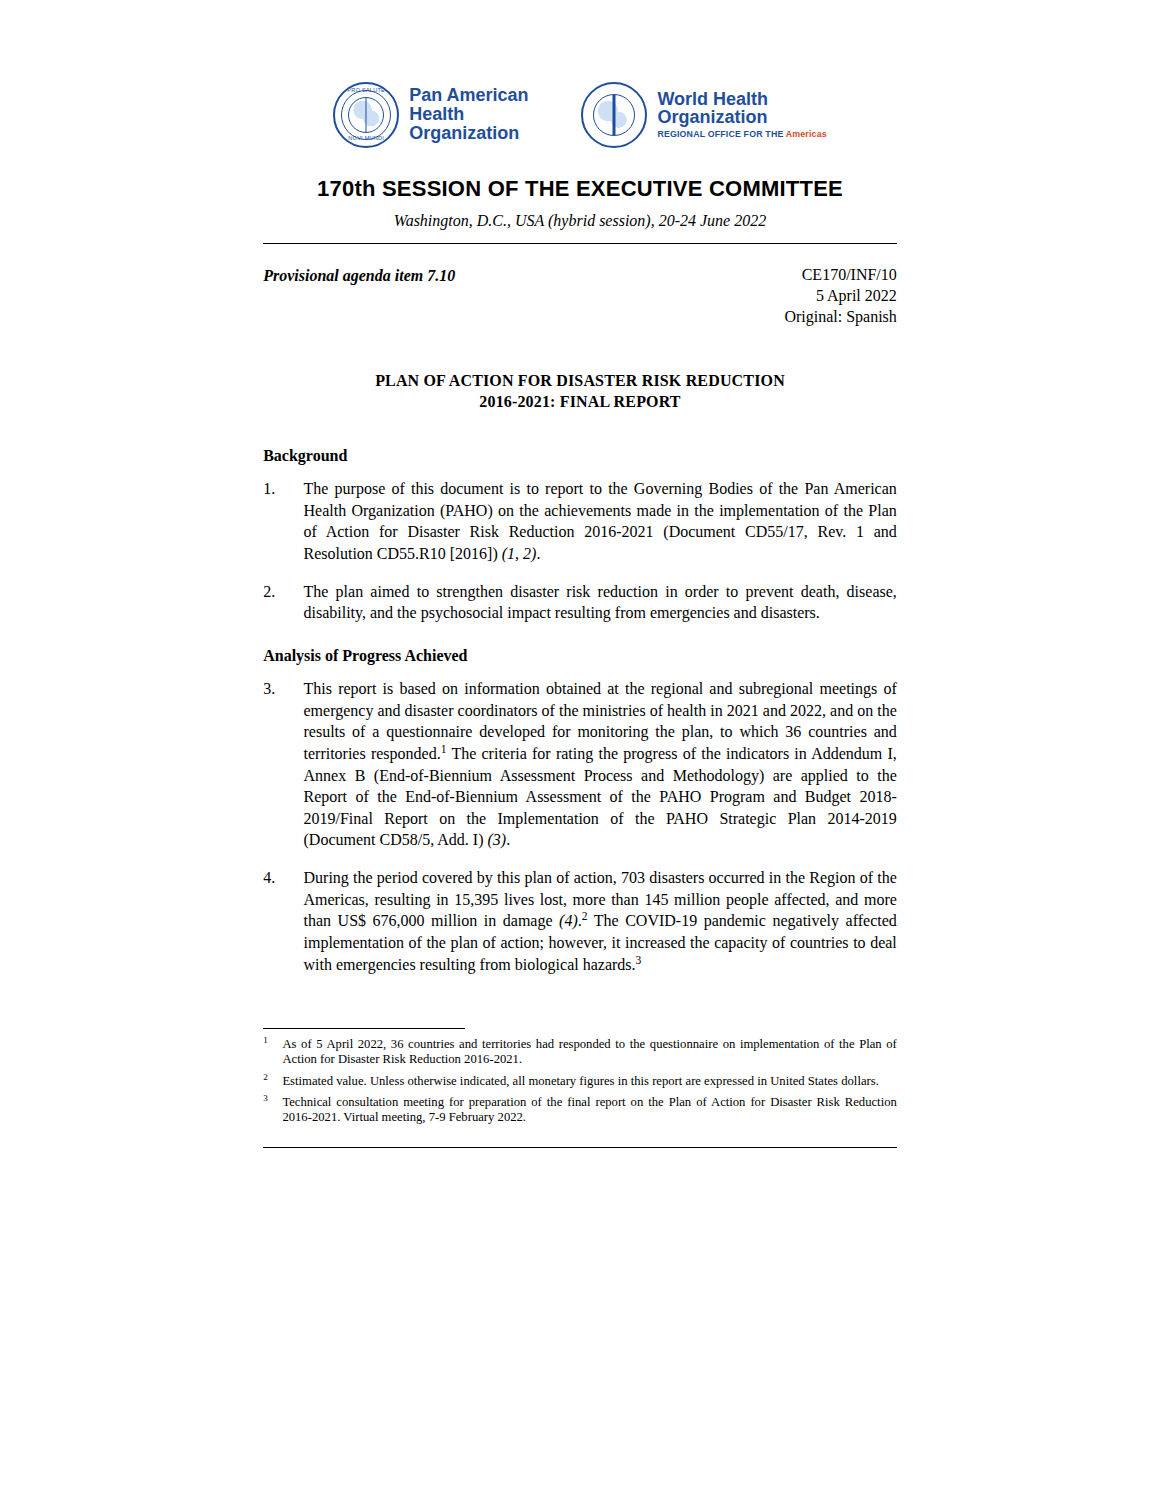PRO SALUTE NOVI MUNDI
Pan American Health Organization
World Health
Organization
REGIONAL OFFICE FOR THE Americas
170th SESSION OF THE EXECUTIVE COMMITTEE
Washington, D.C., USA (hybrid session), 20-24 June 2022
Provisional agenda item 7.10
CE170/INF/10
5 April 2022
Original: Spanish
Plan of Action for Disaster Risk Reduction
2016-2021: Final Report
Background
1.
The purpose of this document is to report to the Governing Bodies of the Pan American Health Organization (PAHO) on the achievements made in the implementation of the Plan of Action for Disaster Risk Reduction 2016-2021 (Document CD55/17, Rev. 1 and Resolution CD55.R10 [2016]) (1, 2).
2.
The plan aimed to strengthen disaster risk reduction in order to prevent death, disease, disability, and the psychosocial impact resulting from emergencies and disasters.
Analysis of Progress Achieved
3.
This report is based on information obtained at the regional and subregional meetings of emergency and disaster coordinators of the ministries of health in 2021 and 2022, and on the results of a questionnaire developed for monitoring the plan, to which 36 countries and territories responded.1 The criteria for rating the progress of the indicators in Addendum I, Annex B (End-of-Biennium Assessment Process and Methodology) are applied to the Report of the End-of-Biennium Assessment of the PAHO Program and Budget 2018-2019/Final Report on the Implementation of the PAHO Strategic Plan 2014-2019 (Document CD58/5, Add. I) (3).
4.
During the period covered by this plan of action, 703 disasters occurred in the Region of the Americas, resulting in 15,395 lives lost, more than 145 million people affected, and more than US$ 676,000 million in damage (4).2 The COVID-19 pandemic negatively affected implementation of the plan of action; however, it increased the capacity of countries to deal with emergencies resulting from biological hazards.3
1
As of 5 April 2022, 36 countries and territories had responded to the questionnaire on implementation of the Plan of Action for Disaster Risk Reduction 2016-2021.
2
Estimated value. Unless otherwise indicated, all monetary figures in this report are expressed in United States dollars.
3
Technical consultation meeting for preparation of the final report on the Plan of Action for Disaster Risk Reduction 2016-2021. Virtual meeting, 7-9 February 2022.